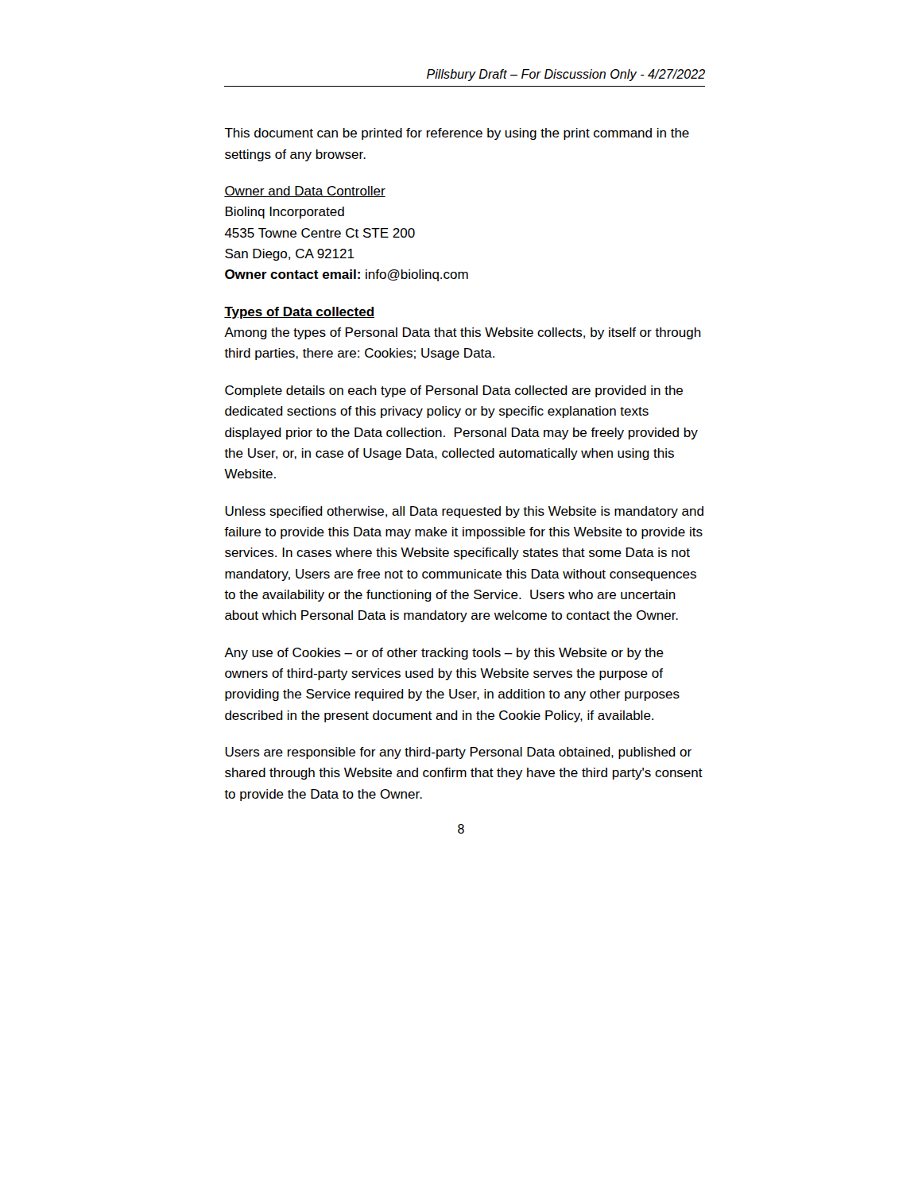Pillsbury Draft – For Discussion Only - 4/27/2022
This document can be printed for reference by using the print command in the settings of any browser.
Owner and Data Controller
Biolinq Incorporated
4535 Towne Centre Ct STE 200
San Diego, CA 92121
Owner contact email: info@biolinq.com
Types of Data collected
Among the types of Personal Data that this Website collects, by itself or through third parties, there are: Cookies; Usage Data.
Complete details on each type of Personal Data collected are provided in the dedicated sections of this privacy policy or by specific explanation texts displayed prior to the Data collection. Personal Data may be freely provided by the User, or, in case of Usage Data, collected automatically when using this Website.
Unless specified otherwise, all Data requested by this Website is mandatory and failure to provide this Data may make it impossible for this Website to provide its services. In cases where this Website specifically states that some Data is not mandatory, Users are free not to communicate this Data without consequences to the availability or the functioning of the Service. Users who are uncertain about which Personal Data is mandatory are welcome to contact the Owner.
Any use of Cookies – or of other tracking tools – by this Website or by the owners of third-party services used by this Website serves the purpose of providing the Service required by the User, in addition to any other purposes described in the present document and in the Cookie Policy, if available.
Users are responsible for any third-party Personal Data obtained, published or shared through this Website and confirm that they have the third party's consent to provide the Data to the Owner.
8